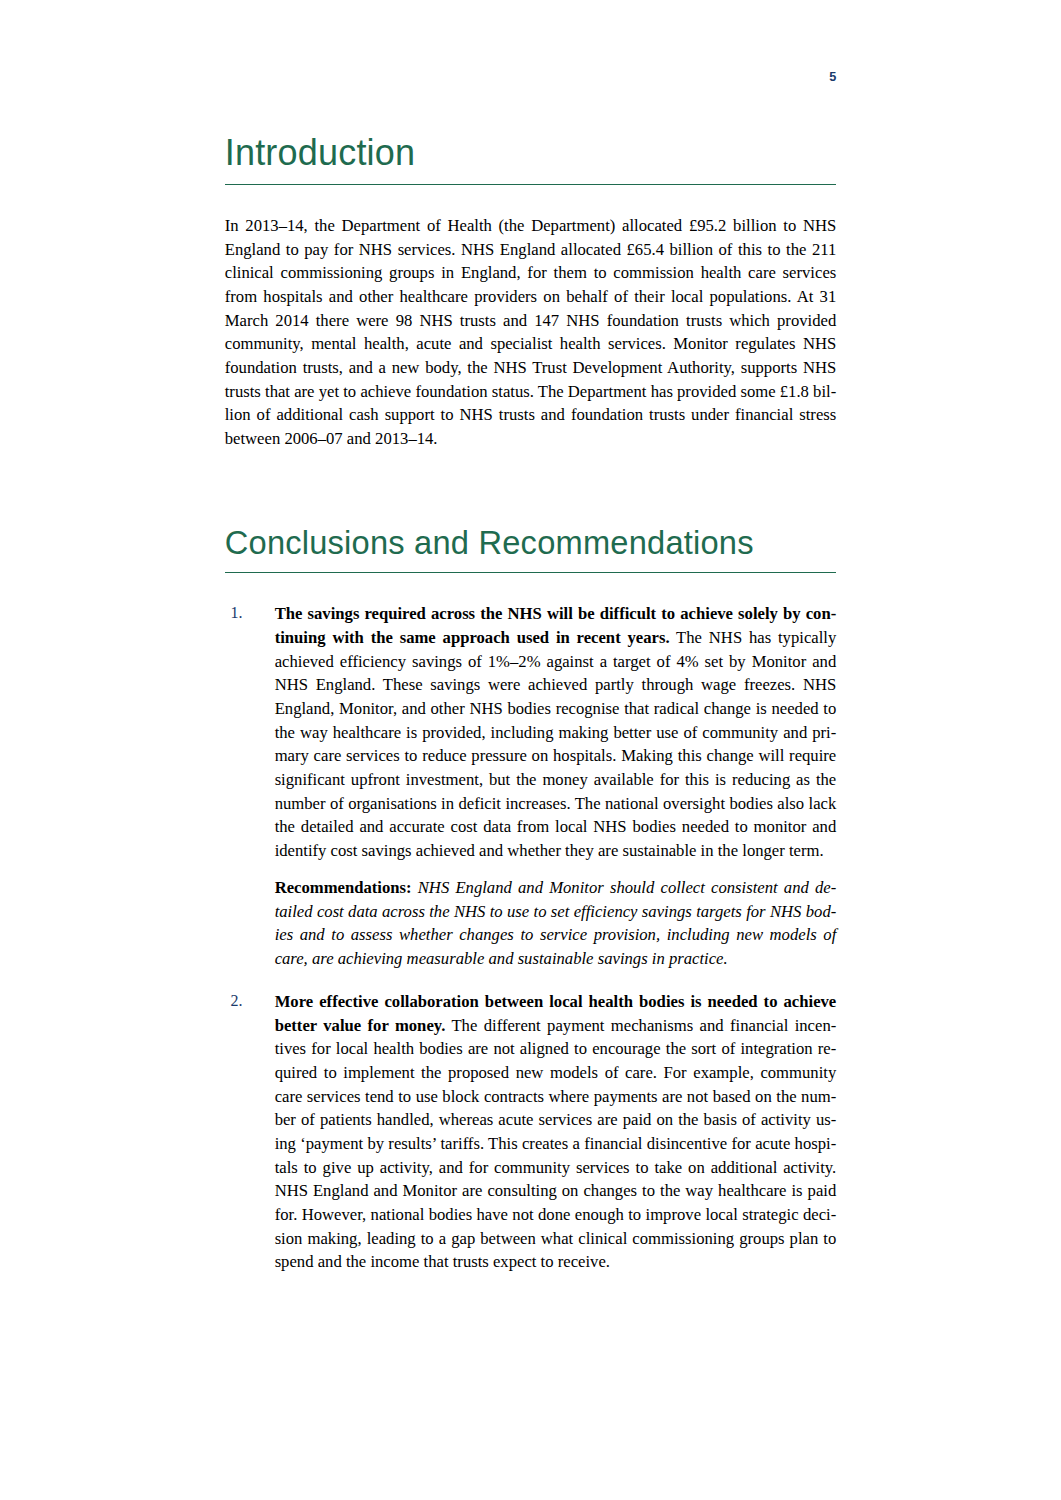5
Introduction
In 2013–14, the Department of Health (the Department) allocated £95.2 billion to NHS England to pay for NHS services. NHS England allocated £65.4 billion of this to the 211 clinical commissioning groups in England, for them to commission health care services from hospitals and other healthcare providers on behalf of their local populations. At 31 March 2014 there were 98 NHS trusts and 147 NHS foundation trusts which provided community, mental health, acute and specialist health services. Monitor regulates NHS foundation trusts, and a new body, the NHS Trust Development Authority, supports NHS trusts that are yet to achieve foundation status. The Department has provided some £1.8 billion of additional cash support to NHS trusts and foundation trusts under financial stress between 2006–07 and 2013–14.
Conclusions and Recommendations
The savings required across the NHS will be difficult to achieve solely by continuing with the same approach used in recent years. The NHS has typically achieved efficiency savings of 1%–2% against a target of 4% set by Monitor and NHS England. These savings were achieved partly through wage freezes. NHS England, Monitor, and other NHS bodies recognise that radical change is needed to the way healthcare is provided, including making better use of community and primary care services to reduce pressure on hospitals. Making this change will require significant upfront investment, but the money available for this is reducing as the number of organisations in deficit increases. The national oversight bodies also lack the detailed and accurate cost data from local NHS bodies needed to monitor and identify cost savings achieved and whether they are sustainable in the longer term.
Recommendations: NHS England and Monitor should collect consistent and detailed cost data across the NHS to use to set efficiency savings targets for NHS bodies and to assess whether changes to service provision, including new models of care, are achieving measurable and sustainable savings in practice.
More effective collaboration between local health bodies is needed to achieve better value for money. The different payment mechanisms and financial incentives for local health bodies are not aligned to encourage the sort of integration required to implement the proposed new models of care. For example, community care services tend to use block contracts where payments are not based on the number of patients handled, whereas acute services are paid on the basis of activity using ‘payment by results’ tariffs. This creates a financial disincentive for acute hospitals to give up activity, and for community services to take on additional activity. NHS England and Monitor are consulting on changes to the way healthcare is paid for. However, national bodies have not done enough to improve local strategic decision making, leading to a gap between what clinical commissioning groups plan to spend and the income that trusts expect to receive.